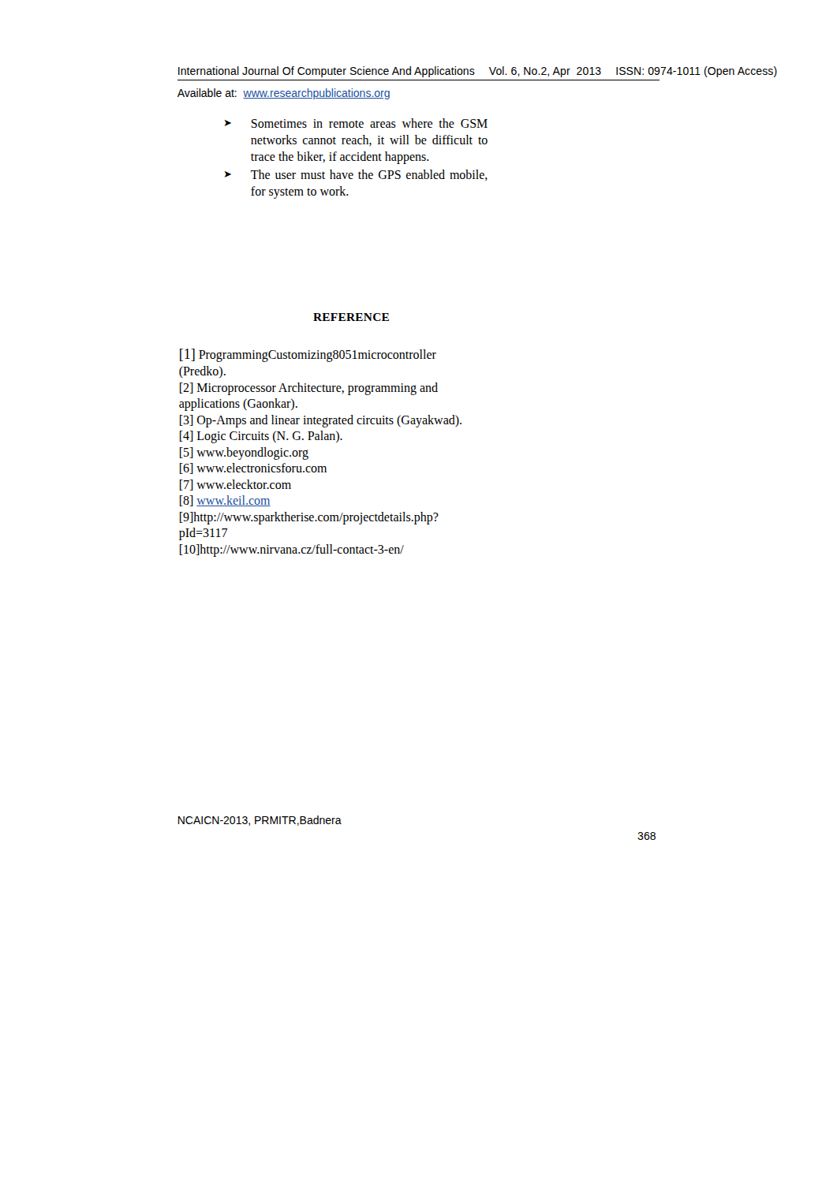International Journal Of Computer Science And Applications Vol. 6, No.2, Apr 2013 ISSN: 0974-1011 (Open Access)
Available at: www.researchpublications.org
Sometimes in remote areas where the GSM networks cannot reach, it will be difficult to trace the biker, if accident happens.
The user must have the GPS enabled mobile, for system to work.
REFERENCE
[1] ProgrammingCustomizing8051microcontroller (Predko).
[2] Microprocessor Architecture, programming and applications (Gaonkar).
[3] Op-Amps and linear integrated circuits (Gayakwad).
[4] Logic Circuits (N. G. Palan).
[5] www.beyondlogic.org
[6] www.electronicsforu.com
[7] www.elecktor.com
[8] www.keil.com
[9]http://www.sparktherise.com/projectdetails.php?pId=3117
[10]http://www.nirvana.cz/full-contact-3-en/
NCAICN-2013, PRMITR,Badnera
368